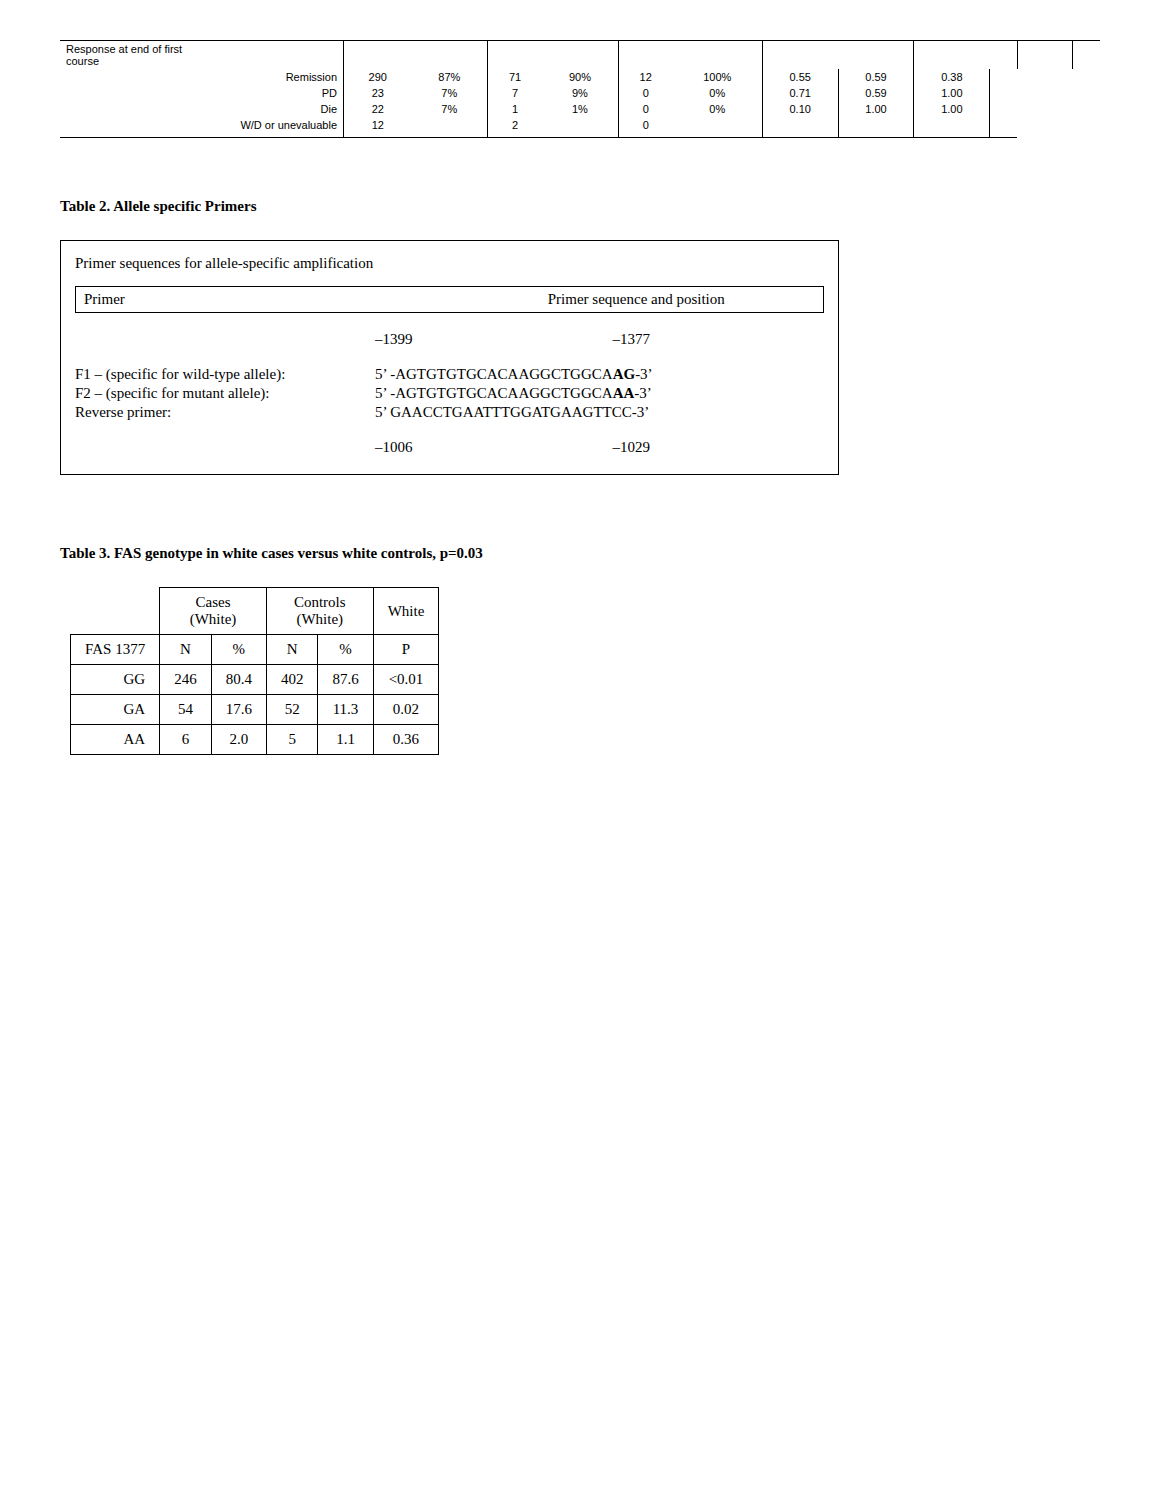| Response at end of first course | | | | | | | | | | | | | |
| Remission | 290 | 87% | 71 | 90% | 12 | 100% | 0.55 | 0.59 | 0.38 | |
| PD | 23 | 7% | 7 | 9% | 0 | 0% | 0.71 | 0.59 | 1.00 | |
| Die | 22 | 7% | 1 | 1% | 0 | 0% | 0.10 | 1.00 | 1.00 | |
| W/D or unevaluable | 12 | | 2 | | 0 | | | | | |
Table 2. Allele specific Primers
Primer sequences for allele-specific amplification
Primer Primer sequence and position
–1399 –1377
F1 – (specific for wild-type allele): 5’ -AGTGTGTGCACAAGGCTGGCAAG-3’
F2 – (specific for mutant allele): 5’ -AGTGTGTGCACAAGGCTGGCAAA-3’
Reverse primer: 5’ GAACCTGAATTTGGATGAAGTTCC-3’
–1006 –1029
Table 3. FAS genotype in white cases versus white controls, p=0.03
| | Cases (White) | Controls (White) | White |
| FAS 1377 | N | % | N | % | P |
| GG | 246 | 80.4 | 402 | 87.6 | <0.01 |
| GA | 54 | 17.6 | 52 | 11.3 | 0.02 |
| AA | 6 | 2.0 | 5 | 1.1 | 0.36 |